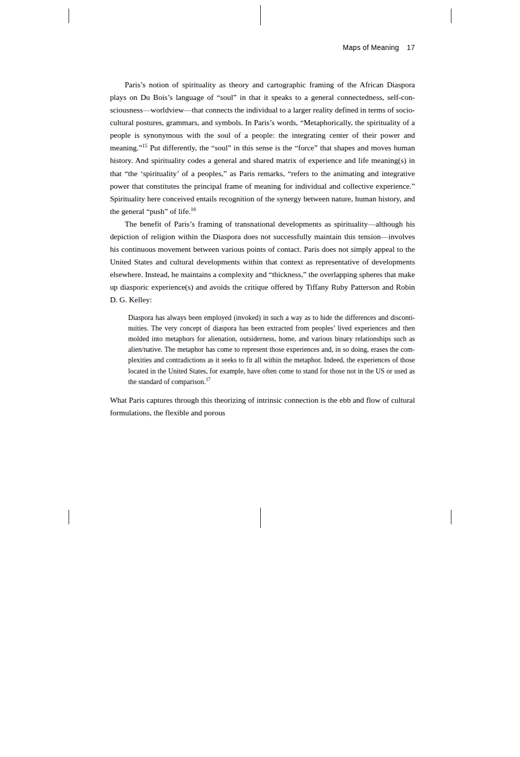Maps of Meaning17
Paris’s notion of spirituality as theory and cartographic framing of the African Diaspora plays on Du Bois’s language of “soul” in that it speaks to a general connectedness, self-consciousness—worldview—that connects the individual to a larger reality defined in terms of sociocultural postures, grammars, and symbols. In Paris’s words, “Metaphorically, the spirituality of a people is synonymous with the soul of a people: the integrating center of their power and meaning.”15 Put differently, the “soul” in this sense is the “force” that shapes and moves human history. And spirituality codes a general and shared matrix of experience and life meaning(s) in that “the ‘spirituality’ of a peoples,” as Paris remarks, “refers to the animating and integrative power that constitutes the principal frame of meaning for individual and collective experience.” Spirituality here conceived entails recognition of the synergy between nature, human history, and the general “push” of life.16
The benefit of Paris’s framing of transnational developments as spirituality—although his depiction of religion within the Diaspora does not successfully maintain this tension—involves his continuous movement between various points of contact. Paris does not simply appeal to the United States and cultural developments within that context as representative of developments elsewhere. Instead, he maintains a complexity and “thickness,” the overlapping spheres that make up diasporic experience(s) and avoids the critique offered by Tiffany Ruby Patterson and Robin D. G. Kelley:
Diaspora has always been employed (invoked) in such a way as to hide the differences and discontinuities. The very concept of diaspora has been extracted from peoples’ lived experiences and then molded into metaphors for alienation, outsiderness, home, and various binary relationships such as alien/native. The metaphor has come to represent those experiences and, in so doing, erases the complexities and contradictions as it seeks to fit all within the metaphor. Indeed, the experiences of those located in the United States, for example, have often come to stand for those not in the US or used as the standard of comparison.17
What Paris captures through this theorizing of intrinsic connection is the ebb and flow of cultural formulations, the flexible and porous